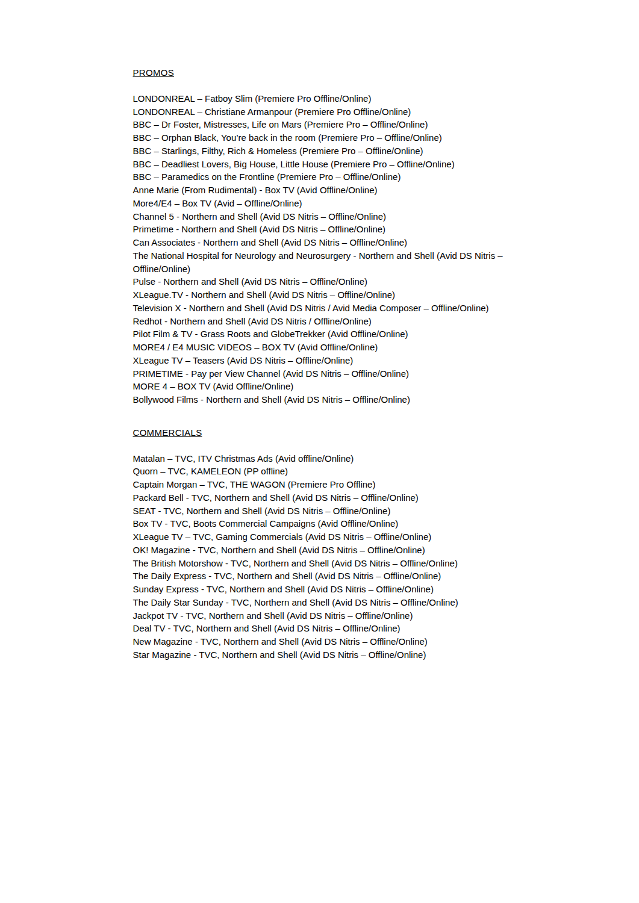PROMOS
LONDONREAL – Fatboy Slim (Premiere Pro Offline/Online)
LONDONREAL – Christiane Armanpour (Premiere Pro Offline/Online)
BBC – Dr Foster, Mistresses, Life on Mars (Premiere Pro – Offline/Online)
BBC – Orphan Black, You’re back in the room (Premiere Pro – Offline/Online)
BBC – Starlings, Filthy, Rich & Homeless (Premiere Pro – Offline/Online)
BBC – Deadliest Lovers, Big House, Little House (Premiere Pro – Offline/Online)
BBC – Paramedics on the Frontline (Premiere Pro – Offline/Online)
Anne Marie (From Rudimental) - Box TV (Avid Offline/Online)
More4/E4 – Box TV (Avid – Offline/Online)
Channel 5 - Northern and Shell (Avid DS Nitris – Offline/Online)
Primetime - Northern and Shell (Avid DS Nitris – Offline/Online)
Can Associates - Northern and Shell (Avid DS Nitris – Offline/Online)
The National Hospital for Neurology and Neurosurgery - Northern and Shell (Avid DS Nitris – Offline/Online)
Pulse - Northern and Shell (Avid DS Nitris – Offline/Online)
XLeague.TV - Northern and Shell (Avid DS Nitris – Offline/Online)
Television X - Northern and Shell (Avid DS Nitris / Avid Media Composer – Offline/Online)
Redhot - Northern and Shell (Avid DS Nitris / Offline/Online)
Pilot Film & TV - Grass Roots and GlobeTrekker (Avid Offline/Online)
MORE4 / E4 MUSIC VIDEOS – BOX TV (Avid Offline/Online)
XLeague TV – Teasers (Avid DS Nitris – Offline/Online)
PRIMETIME - Pay per View Channel (Avid DS Nitris – Offline/Online)
MORE 4 – BOX TV (Avid Offline/Online)
Bollywood Films - Northern and Shell (Avid DS Nitris – Offline/Online)
COMMERCIALS
Matalan – TVC, ITV Christmas Ads (Avid offline/Online)
Quorn – TVC, KAMELEON (PP offline)
Captain Morgan – TVC, THE WAGON (Premiere Pro Offline)
Packard Bell - TVC, Northern and Shell (Avid DS Nitris – Offline/Online)
SEAT - TVC, Northern and Shell (Avid DS Nitris – Offline/Online)
Box TV - TVC, Boots Commercial Campaigns (Avid Offline/Online)
XLeague TV – TVC, Gaming Commercials (Avid DS Nitris – Offline/Online)
OK! Magazine - TVC, Northern and Shell (Avid DS Nitris – Offline/Online)
The British Motorshow - TVC, Northern and Shell (Avid DS Nitris – Offline/Online)
The Daily Express - TVC, Northern and Shell (Avid DS Nitris – Offline/Online)
Sunday Express - TVC, Northern and Shell (Avid DS Nitris – Offline/Online)
The Daily Star Sunday - TVC, Northern and Shell (Avid DS Nitris – Offline/Online)
Jackpot TV - TVC, Northern and Shell (Avid DS Nitris – Offline/Online)
Deal TV - TVC, Northern and Shell (Avid DS Nitris – Offline/Online)
New Magazine - TVC, Northern and Shell (Avid DS Nitris – Offline/Online)
Star Magazine - TVC, Northern and Shell (Avid DS Nitris – Offline/Online)